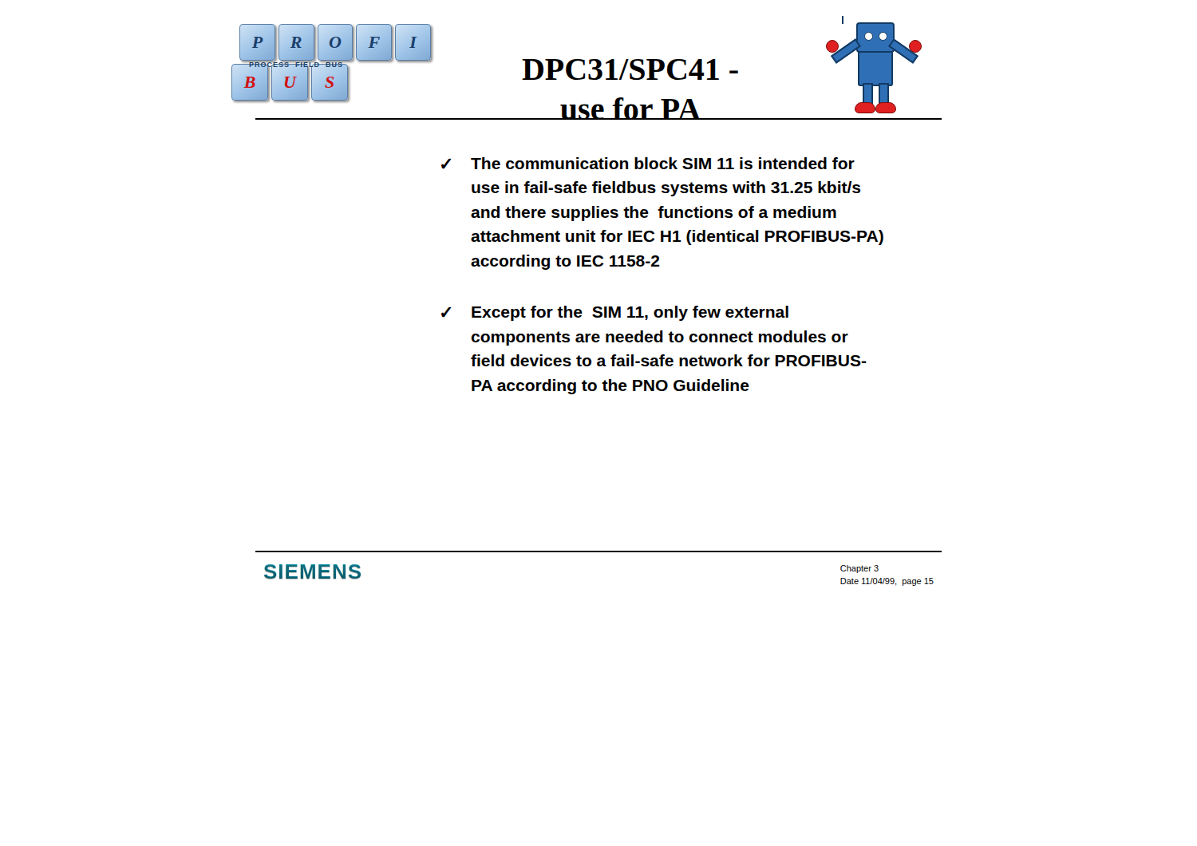P
R
O
F
I
PROCESS FIELD BUS
B
U
S
DPC31/SPC41 -
use for PA
The communication block SIM 11 is intended for use in fail-safe fieldbus systems with 31.25 kbit/s and there supplies the functions of a medium attachment unit for IEC H1 (identical PROFIBUS-PA) according to IEC 1158-2
Except for the SIM 11, only few external components are needed to connect modules or field devices to a fail-safe network for PROFIBUS-PA according to the PNO Guideline
SIEMENS
Chapter 3
Date 11/04/99, page 15